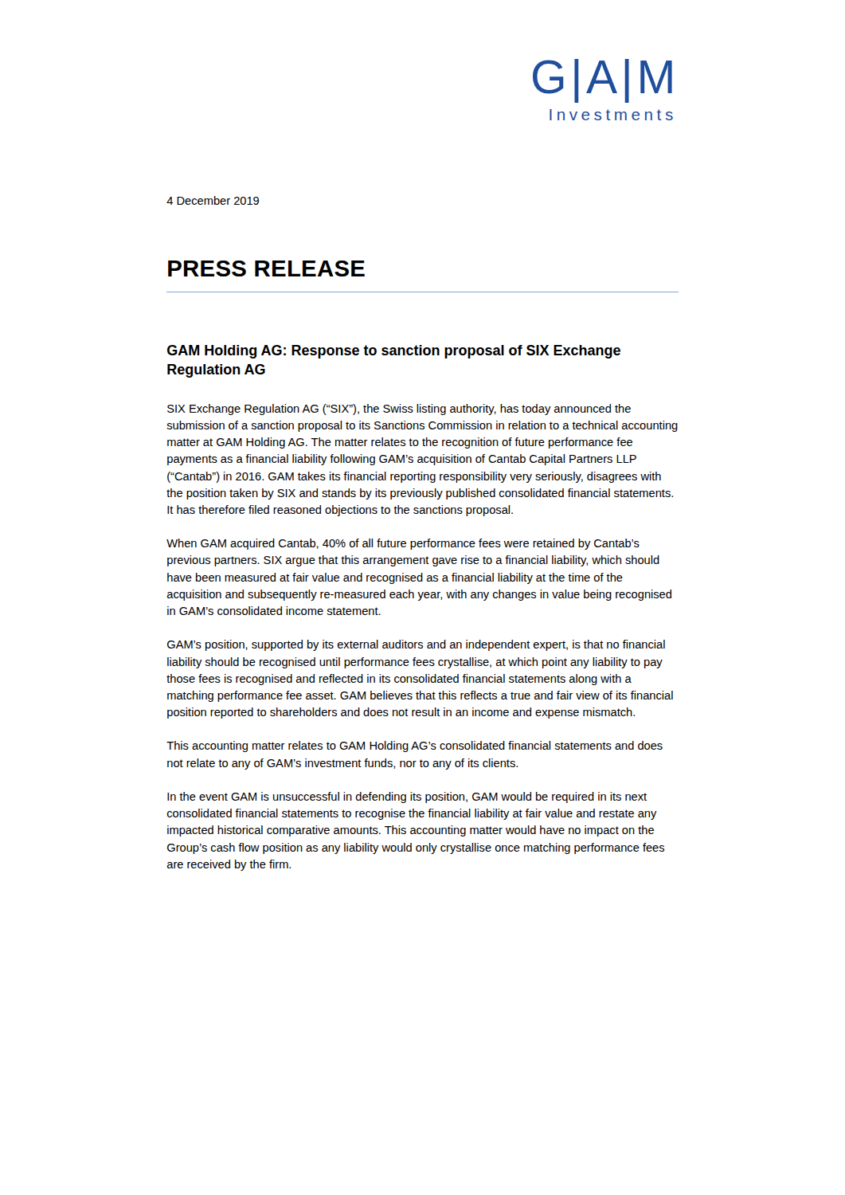G|A|M
Investments
4 December 2019
PRESS RELEASE
GAM Holding AG: Response to sanction proposal of SIX Exchange Regulation AG
SIX Exchange Regulation AG (“SIX”), the Swiss listing authority, has today announced the submission of a sanction proposal to its Sanctions Commission in relation to a technical accounting matter at GAM Holding AG. The matter relates to the recognition of future performance fee payments as a financial liability following GAM’s acquisition of Cantab Capital Partners LLP (“Cantab”) in 2016. GAM takes its financial reporting responsibility very seriously, disagrees with the position taken by SIX and stands by its previously published consolidated financial statements. It has therefore filed reasoned objections to the sanctions proposal.
When GAM acquired Cantab, 40% of all future performance fees were retained by Cantab’s previous partners. SIX argue that this arrangement gave rise to a financial liability, which should have been measured at fair value and recognised as a financial liability at the time of the acquisition and subsequently re-measured each year, with any changes in value being recognised in GAM’s consolidated income statement.
GAM’s position, supported by its external auditors and an independent expert, is that no financial liability should be recognised until performance fees crystallise, at which point any liability to pay those fees is recognised and reflected in its consolidated financial statements along with a matching performance fee asset. GAM believes that this reflects a true and fair view of its financial position reported to shareholders and does not result in an income and expense mismatch.
This accounting matter relates to GAM Holding AG’s consolidated financial statements and does not relate to any of GAM’s investment funds, nor to any of its clients.
In the event GAM is unsuccessful in defending its position, GAM would be required in its next consolidated financial statements to recognise the financial liability at fair value and restate any impacted historical comparative amounts. This accounting matter would have no impact on the Group’s cash flow position as any liability would only crystallise once matching performance fees are received by the firm.